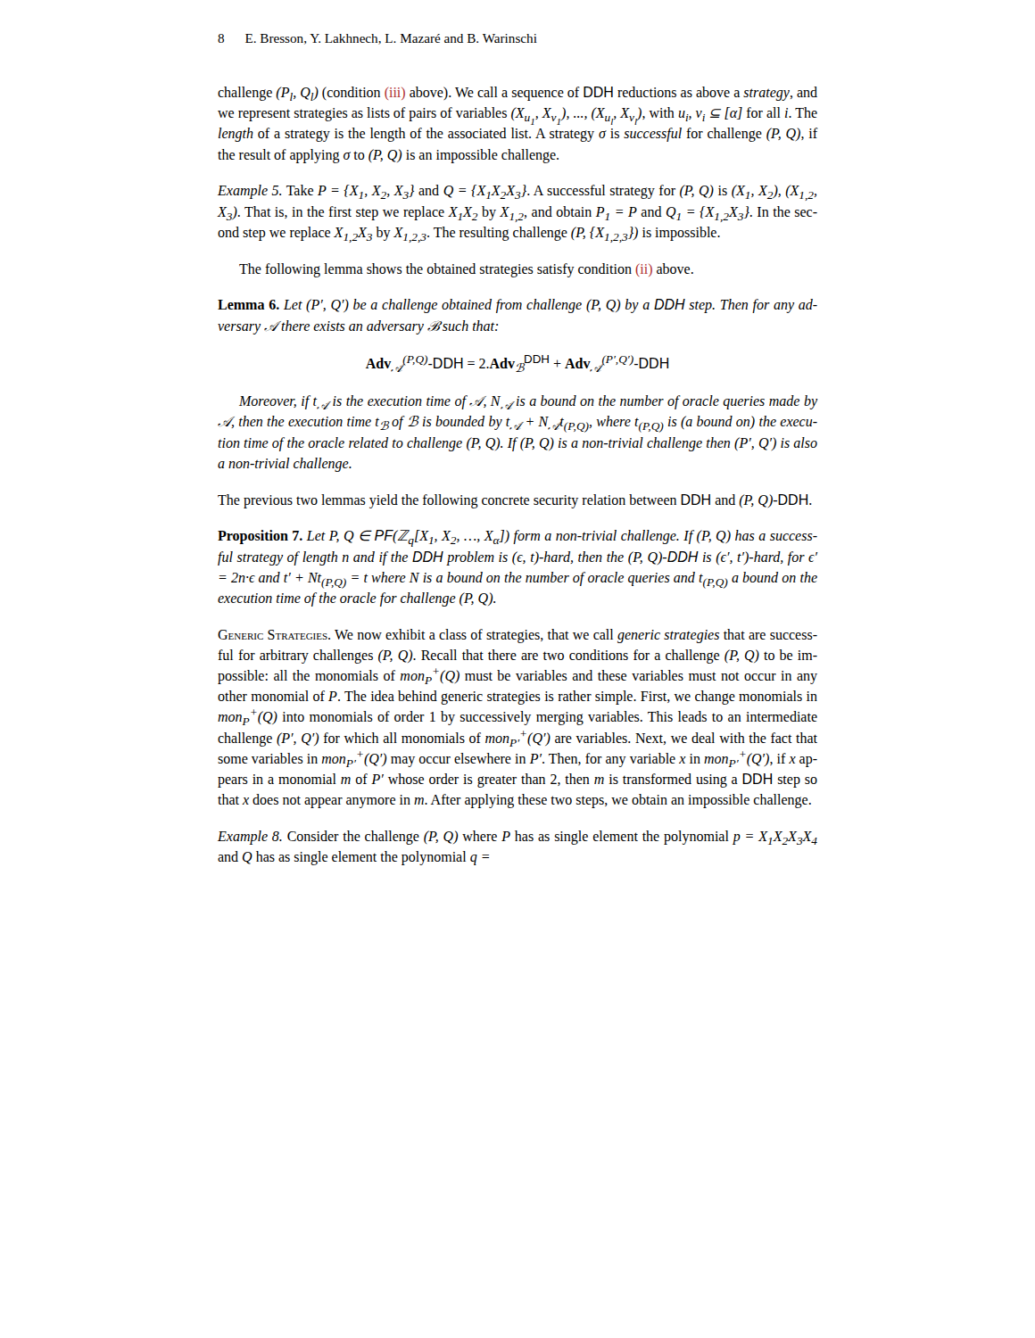8 E. Bresson, Y. Lakhnech, L. Mazaré and B. Warinschi
challenge (Pl, Ql) (condition (iii) above). We call a sequence of DDH reductions as above a strategy, and we represent strategies as lists of pairs of variables (Xu1, Xv1), ..., (Xul, Xvl), with ui, vi ⊆ [α] for all i. The length of a strategy is the length of the associated list. A strategy σ is successful for challenge (P, Q), if the result of applying σ to (P, Q) is an impossible challenge.
Example 5. Take P = {X1, X2, X3} and Q = {X1X2X3}. A successful strategy for (P, Q) is (X1, X2), (X1,2, X3). That is, in the first step we replace X1X2 by X1,2, and obtain P1 = P and Q1 = {X1,2X3}. In the second step we replace X1,2X3 by X1,2,3. The resulting challenge (P, {X1,2,3}) is impossible.
The following lemma shows the obtained strategies satisfy condition (ii) above.
Lemma 6. Let (P′, Q′) be a challenge obtained from challenge (P, Q) by a DDH step. Then for any adversary 𝒜 there exists an adversary ℬ such that:
Adv𝒜(P,Q)-DDH = 2.AdvℬDDH + Adv𝒜(P′,Q′)-DDH
Moreover, if t𝒜 is the execution time of 𝒜, N𝒜 is a bound on the number of oracle queries made by 𝒜, then the execution time tℬ of ℬ is bounded by t𝒜 + N𝒜t(P,Q), where t(P,Q) is (a bound on) the execution time of the oracle related to challenge (P, Q). If (P, Q) is a non-trivial challenge then (P′, Q′) is also a non-trivial challenge.
The previous two lemmas yield the following concrete security relation between DDH and (P, Q)-DDH.
Proposition 7. Let P, Q ∈ PF(ℤq[X1, X2, …, Xα]) form a non-trivial challenge. If (P, Q) has a successful strategy of length n and if the DDH problem is (ϵ, t)-hard, then the (P, Q)-DDH is (ϵ′, t′)-hard, for ϵ′ = 2n·ϵ and t′ + Nt(P,Q) = t where N is a bound on the number of oracle queries and t(P,Q) a bound on the execution time of the oracle for challenge (P, Q).
Generic Strategies. We now exhibit a class of strategies, that we call generic strategies that are successful for arbitrary challenges (P, Q). Recall that there are two conditions for a challenge (P, Q) to be impossible: all the monomials of monP+(Q) must be variables and these variables must not occur in any other monomial of P. The idea behind generic strategies is rather simple. First, we change monomials in monP+(Q) into monomials of order 1 by successively merging variables. This leads to an intermediate challenge (P′, Q′) for which all monomials of monP′+(Q′) are variables. Next, we deal with the fact that some variables in monP′+(Q′) may occur elsewhere in P′. Then, for any variable x in monP′+(Q′), if x appears in a monomial m of P′ whose order is greater than 2, then m is transformed using a DDH step so that x does not appear anymore in m. After applying these two steps, we obtain an impossible challenge.
Example 8. Consider the challenge (P, Q) where P has as single element the polynomial p = X1X2X3X4 and Q has as single element the polynomial q =